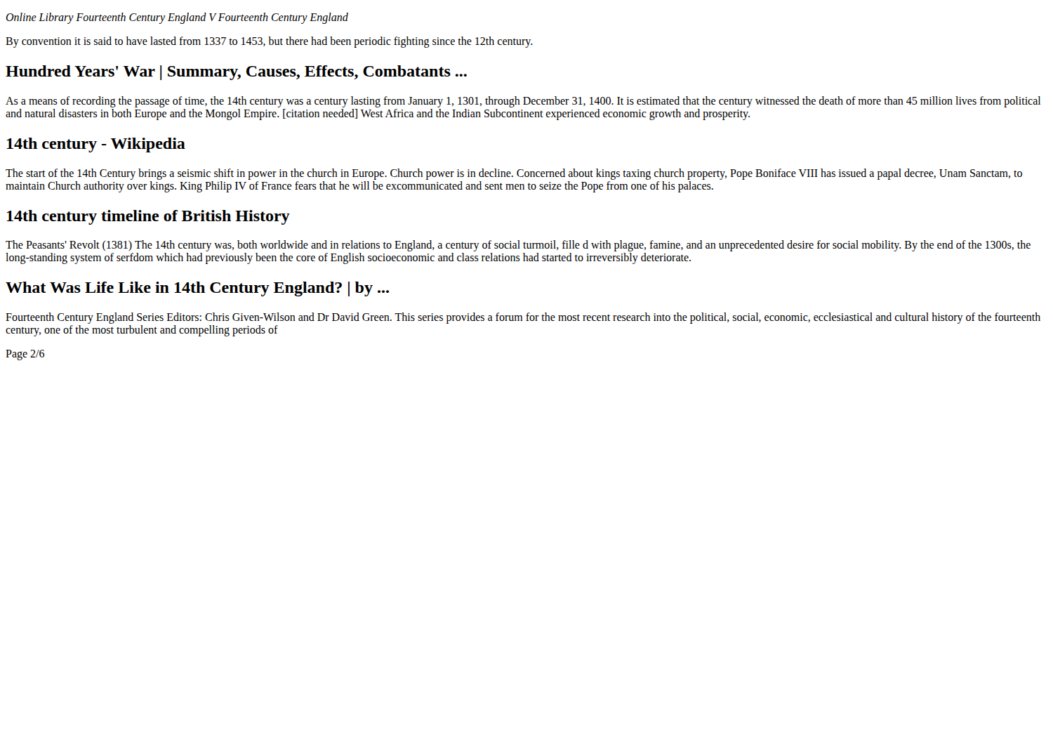Online Library Fourteenth Century England V Fourteenth Century England
By convention it is said to have lasted from 1337 to 1453, but there had been periodic fighting since the 12th century.
Hundred Years' War | Summary, Causes, Effects, Combatants ...
As a means of recording the passage of time, the 14th century was a century lasting from January 1, 1301, through December 31, 1400. It is estimated that the century witnessed the death of more than 45 million lives from political and natural disasters in both Europe and the Mongol Empire. [citation needed] West Africa and the Indian Subcontinent experienced economic growth and prosperity.
14th century - Wikipedia
The start of the 14th Century brings a seismic shift in power in the church in Europe. Church power is in decline. Concerned about kings taxing church property, Pope Boniface VIII has issued a papal decree, Unam Sanctam, to maintain Church authority over kings. King Philip IV of France fears that he will be excommunicated and sent men to seize the Pope from one of his palaces.
14th century timeline of British History
The Peasants' Revolt (1381) The 14th century was, both worldwide and in relations to England, a century of social turmoil, fille d with plague, famine, and an unprecedented desire for social mobility. By the end of the 1300s, the long-standing system of serfdom which had previously been the core of English socioeconomic and class relations had started to irreversibly deteriorate.
What Was Life Like in 14th Century England? | by ...
Fourteenth Century England Series Editors: Chris Given-Wilson and Dr David Green. This series provides a forum for the most recent research into the political, social, economic, ecclesiastical and cultural history of the fourteenth century, one of the most turbulent and compelling periods of
Page 2/6